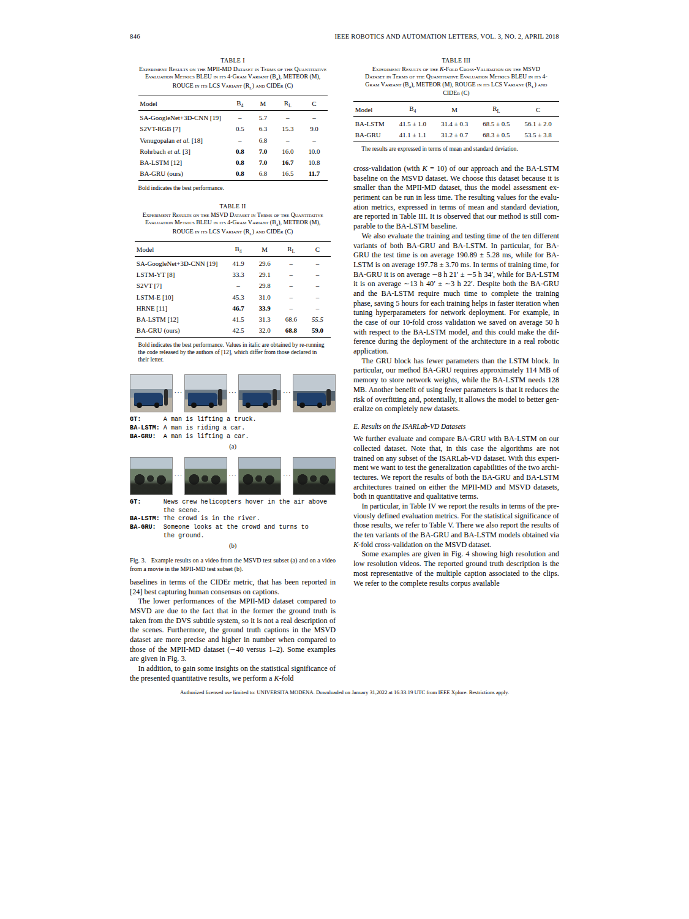846
IEEE ROBOTICS AND AUTOMATION LETTERS, VOL. 3, NO. 2, APRIL 2018
TABLE I Experiment Results on the MPII-MD Dataset in Terms of the Quantitative Evaluation Metrics BLEU in its 4-Gram Variant (B4), METEOR (M), ROUGE in its LCS Variant (RL) and CIDEr (C)
| Model | B 4 | M | R L | C |
| --- | --- | --- | --- | --- |
| SA-GoogleNet+3D-CNN [19] | – | 5.7 | – | – |
| S2VT-RGB [7] | 0.5 | 6.3 | 15.3 | 9.0 |
| Venugopalan et al. [18] | – | 6.8 | – | – |
| Rohrbach et al. [3] | 0.8 | 7.0 | 16.0 | 10.0 |
| BA-LSTM [12] | 0.8 | 7.0 | 16.7 | 10.8 |
| BA-GRU (ours) | 0.8 | 6.8 | 16.5 | 11.7 |
Bold indicates the best performance.
TABLE II Experiment Results on the MSVD Dataset in Terms of the Quantitative Evaluation Metrics BLEU in its 4-Gram Variant (B4), METEOR (M), ROUGE in its LCS Variant (RL) and CIDEr (C)
| Model | B 4 | M | R L | C |
| --- | --- | --- | --- | --- |
| SA-GoogleNet+3D-CNN [19] | 41.9 | 29.6 | – | – |
| LSTM-YT [8] | 33.3 | 29.1 | – | – |
| S2VT [7] | – | 29.8 | – | – |
| LSTM-E [10] | 45.3 | 31.0 | – | – |
| HRNE [11] | 46.7 | 33.9 | – | – |
| BA-LSTM [12] | 41.5 | 31.3 | 68.6 | 55.5 |
| BA-GRU (ours) | 42.5 | 32.0 | 68.8 | 59.0 |
Bold indicates the best performance. Values in italic are obtained by re-running the code released by the authors of [12], which differ from those declared in their letter.
···
···
···
GT: A man is lifting a truck. BA-LSTM: A man is riding a car. BA-GRU: A man is lifting a car.
(a)
···
···
···
GT: News crew helicopters hover in the air above the scene. BA-LSTM: The crowd is in the river. BA-GRU: Someone looks at the crowd and turns to the ground.
(b)
Fig. 3. Example results on a video from the MSVD test subset (a) and on a video from a movie in the MPII-MD test subset (b).
baselines in terms of the CIDEr metric, that has been reported in [24] best capturing human consensus on captions.
The lower performances of the MPII-MD dataset compared to MSVD are due to the fact that in the former the ground truth is taken from the DVS subtitle system, so it is not a real description of the scenes. Furthermore, the ground truth captions in the MSVD dataset are more precise and higher in number when compared to those of the MPII-MD dataset (∼40 versus 1–2). Some examples are given in Fig. 3.
In addition, to gain some insights on the statistical significance of the presented quantitative results, we perform a K-fold
TABLE III Experiment Results of the K-Fold Cross-Validation on the MSVD Dataset in Terms of the Quantitative Evaluation Metrics BLEU in its 4-Gram Variant (B4), METEOR (M), ROUGE in its LCS Variant (RL) and CIDEr (C)
| Model | B 4 | M | R L | C |
| --- | --- | --- | --- | --- |
| BA-LSTM | 41.5 ± 1.0 | 31.4 ± 0.3 | 68.5 ± 0.5 | 56.1 ± 2.0 |
| BA-GRU | 41.1 ± 1.1 | 31.2 ± 0.7 | 68.3 ± 0.5 | 53.5 ± 3.8 |
The results are expressed in terms of mean and standard deviation.
cross-validation (with K = 10) of our approach and the BA-LSTM baseline on the MSVD dataset. We choose this dataset because it is smaller than the MPII-MD dataset, thus the model assessment experiment can be run in less time. The resulting values for the evaluation metrics, expressed in terms of mean and standard deviation, are reported in Table III. It is observed that our method is still comparable to the BA-LSTM baseline.
We also evaluate the training and testing time of the ten different variants of both BA-GRU and BA-LSTM. In particular, for BA-GRU the test time is on average 190.89 ± 5.28 ms, while for BA-LSTM is on average 197.78 ± 3.70 ms. In terms of training time, for BA-GRU it is on average ∼8 h 21′ ± ∼5 h 34′, while for BA-LSTM it is on average ∼13 h 40′ ± ∼3 h 22′. Despite both the BA-GRU and the BA-LSTM require much time to complete the training phase, saving 5 hours for each training helps in faster iteration when tuning hyperparameters for network deployment. For example, in the case of our 10-fold cross validation we saved on average 50 h with respect to the BA-LSTM model, and this could make the difference during the deployment of the architecture in a real robotic application.
The GRU block has fewer parameters than the LSTM block. In particular, our method BA-GRU requires approximately 114 MB of memory to store network weights, while the BA-LSTM needs 128 MB. Another benefit of using fewer parameters is that it reduces the risk of overfitting and, potentially, it allows the model to better generalize on completely new datasets.
E. Results on the ISARLab-VD Datasets
We further evaluate and compare BA-GRU with BA-LSTM on our collected dataset. Note that, in this case the algorithms are not trained on any subset of the ISARLab-VD dataset. With this experiment we want to test the generalization capabilities of the two architectures. We report the results of both the BA-GRU and BA-LSTM architectures trained on either the MPII-MD and MSVD datasets, both in quantitative and qualitative terms.
In particular, in Table IV we report the results in terms of the previously defined evaluation metrics. For the statistical significance of those results, we refer to Table V. There we also report the results of the ten variants of the BA-GRU and BA-LSTM models obtained via K-fold cross-validation on the MSVD dataset.
Some examples are given in Fig. 4 showing high resolution and low resolution videos. The reported ground truth description is the most representative of the multiple caption associated to the clips. We refer to the complete results corpus available
Authorized licensed use limited to: UNIVERSITA MODENA. Downloaded on January 31,2022 at 16:33:19 UTC from IEEE Xplore. Restrictions apply.